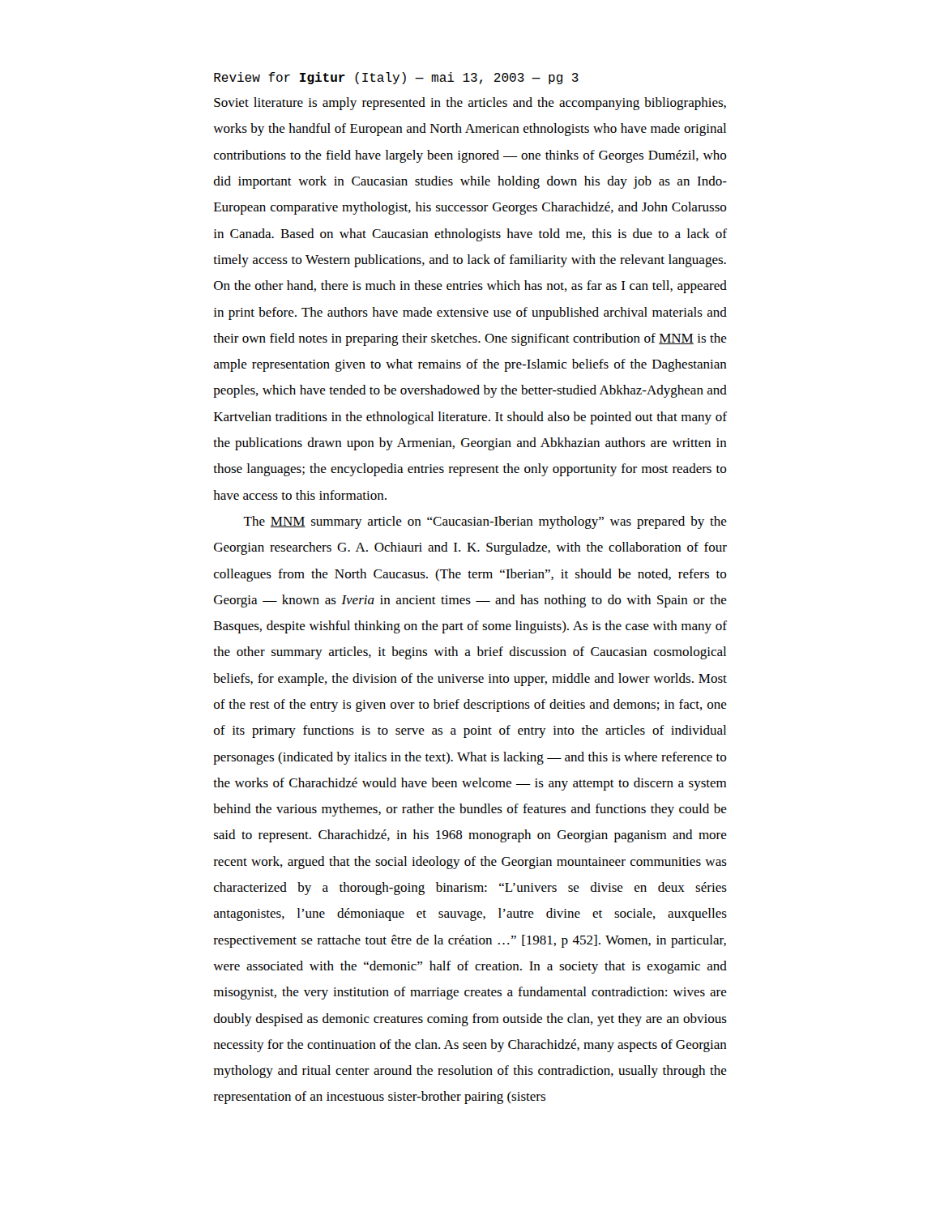Review for Igitur (Italy) — mai 13, 2003 — pg 3
Soviet literature is amply represented in the articles and the accompanying bibliographies, works by the handful of European and North American ethnologists who have made original contributions to the field have largely been ignored — one thinks of Georges Dumézil, who did important work in Caucasian studies while holding down his day job as an Indo-European comparative mythologist, his successor Georges Charachidzé, and John Colarusso in Canada. Based on what Caucasian ethnologists have told me, this is due to a lack of timely access to Western publications, and to lack of familiarity with the relevant languages. On the other hand, there is much in these entries which has not, as far as I can tell, appeared in print before. The authors have made extensive use of unpublished archival materials and their own field notes in preparing their sketches. One significant contribution of MNM is the ample representation given to what remains of the pre-Islamic beliefs of the Daghestanian peoples, which have tended to be overshadowed by the better-studied Abkhaz-Adyghean and Kartvelian traditions in the ethnological literature. It should also be pointed out that many of the publications drawn upon by Armenian, Georgian and Abkhazian authors are written in those languages; the encyclopedia entries represent the only opportunity for most readers to have access to this information.
The MNM summary article on “Caucasian-Iberian mythology” was prepared by the Georgian researchers G. A. Ochiauri and I. K. Surguladze, with the collaboration of four colleagues from the North Caucasus. (The term “Iberian”, it should be noted, refers to Georgia — known as Iveria in ancient times — and has nothing to do with Spain or the Basques, despite wishful thinking on the part of some linguists). As is the case with many of the other summary articles, it begins with a brief discussion of Caucasian cosmological beliefs, for example, the division of the universe into upper, middle and lower worlds. Most of the rest of the entry is given over to brief descriptions of deities and demons; in fact, one of its primary functions is to serve as a point of entry into the articles of individual personages (indicated by italics in the text). What is lacking — and this is where reference to the works of Charachidzé would have been welcome — is any attempt to discern a system behind the various mythemes, or rather the bundles of features and functions they could be said to represent. Charachidzé, in his 1968 monograph on Georgian paganism and more recent work, argued that the social ideology of the Georgian mountaineer communities was characterized by a thorough-going binarism: “L’univers se divise en deux séries antagonistes, l’une démoniaque et sauvage, l’autre divine et sociale, auxquelles respectivement se rattache tout être de la création …” [1981, p 452]. Women, in particular, were associated with the “demonic” half of creation. In a society that is exogamic and misogynist, the very institution of marriage creates a fundamental contradiction: wives are doubly despised as demonic creatures coming from outside the clan, yet they are an obvious necessity for the continuation of the clan. As seen by Charachidzé, many aspects of Georgian mythology and ritual center around the resolution of this contradiction, usually through the representation of an incestuous sister-brother pairing (sisters